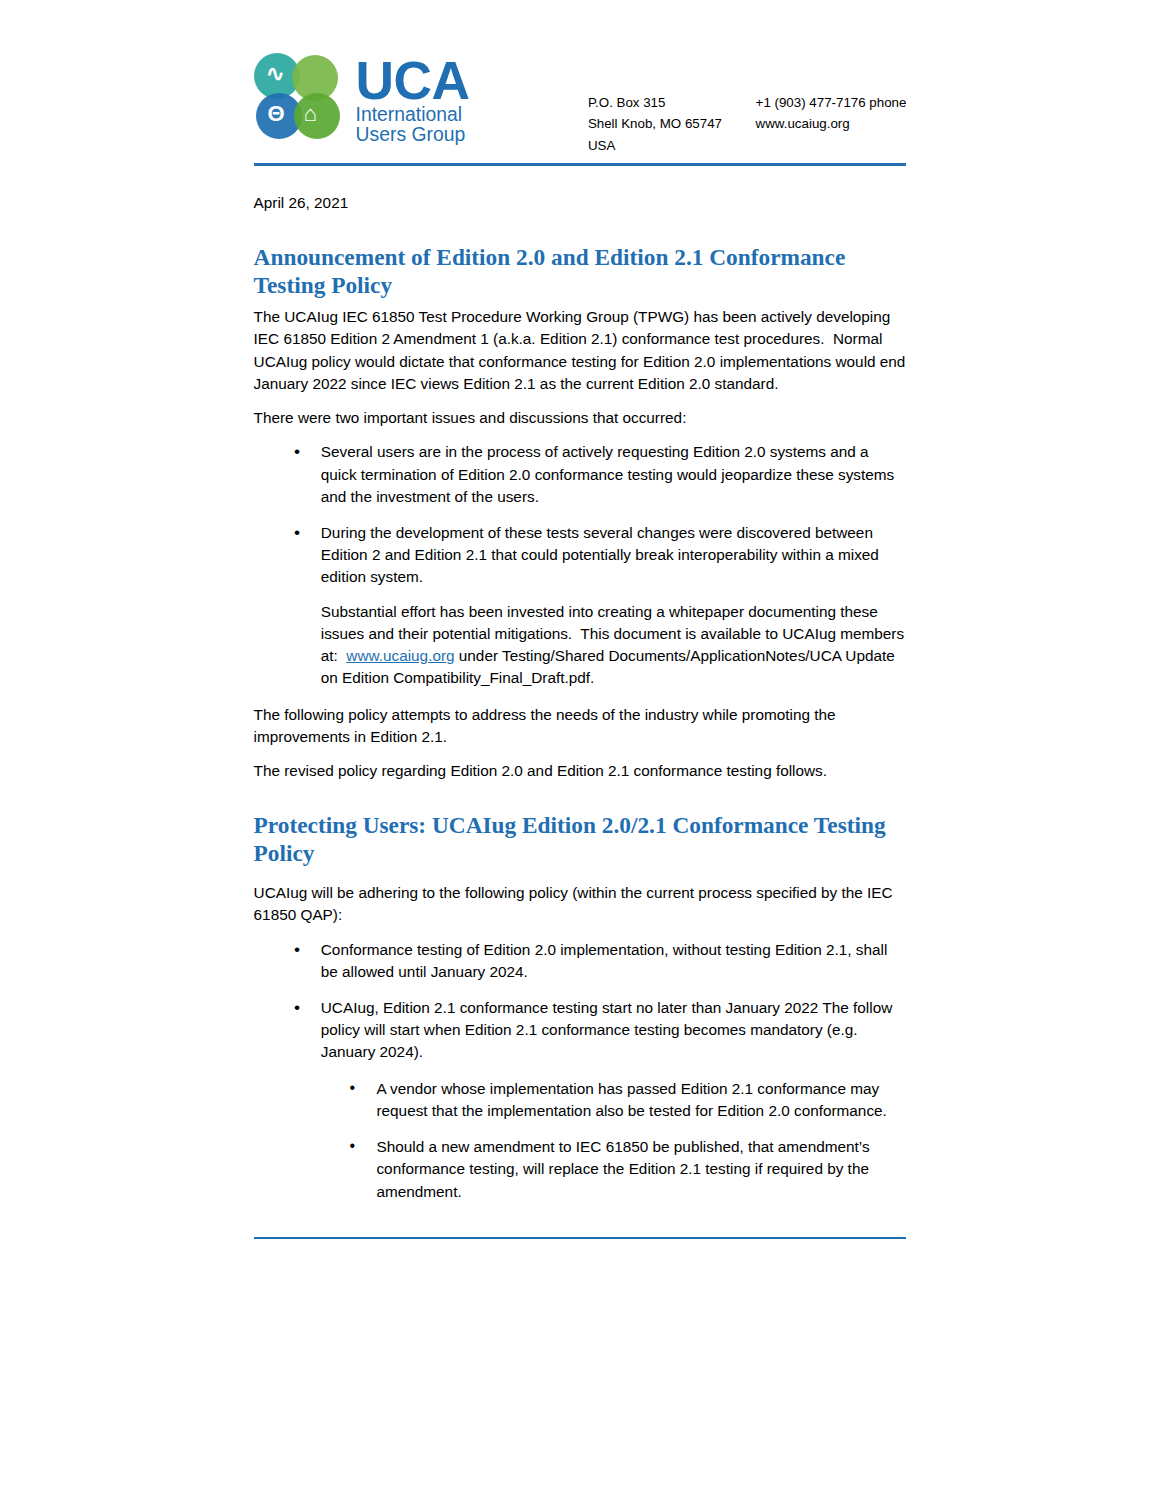∿ Θ ⌂
UCA International Users Group
P.O. Box 315
Shell Knob, MO 65747
USA
+1 (903) 477-7176 phone
www.ucaiug.org
April 26, 2021
Announcement of Edition 2.0 and Edition 2.1 Conformance Testing Policy
The UCAIug IEC 61850 Test Procedure Working Group (TPWG) has been actively developing IEC 61850 Edition 2 Amendment 1 (a.k.a. Edition 2.1) conformance test procedures. Normal UCAIug policy would dictate that conformance testing for Edition 2.0 implementations would end January 2022 since IEC views Edition 2.1 as the current Edition 2.0 standard.
There were two important issues and discussions that occurred:
Several users are in the process of actively requesting Edition 2.0 systems and a quick termination of Edition 2.0 conformance testing would jeopardize these systems and the investment of the users.
During the development of these tests several changes were discovered between Edition 2 and Edition 2.1 that could potentially break interoperability within a mixed edition system.
Substantial effort has been invested into creating a whitepaper documenting these issues and their potential mitigations. This document is available to UCAIug members at: www.ucaiug.org under Testing/Shared Documents/ApplicationNotes/UCA Update on Edition Compatibility_Final_Draft.pdf.
The following policy attempts to address the needs of the industry while promoting the improvements in Edition 2.1.
The revised policy regarding Edition 2.0 and Edition 2.1 conformance testing follows.
Protecting Users: UCAIug Edition 2.0/2.1 Conformance Testing Policy
UCAIug will be adhering to the following policy (within the current process specified by the IEC 61850 QAP):
Conformance testing of Edition 2.0 implementation, without testing Edition 2.1, shall be allowed until January 2024.
UCAIug, Edition 2.1 conformance testing start no later than January 2022 The follow policy will start when Edition 2.1 conformance testing becomes mandatory (e.g. January 2024).
A vendor whose implementation has passed Edition 2.1 conformance may request that the implementation also be tested for Edition 2.0 conformance.
Should a new amendment to IEC 61850 be published, that amendment’s conformance testing, will replace the Edition 2.1 testing if required by the amendment.